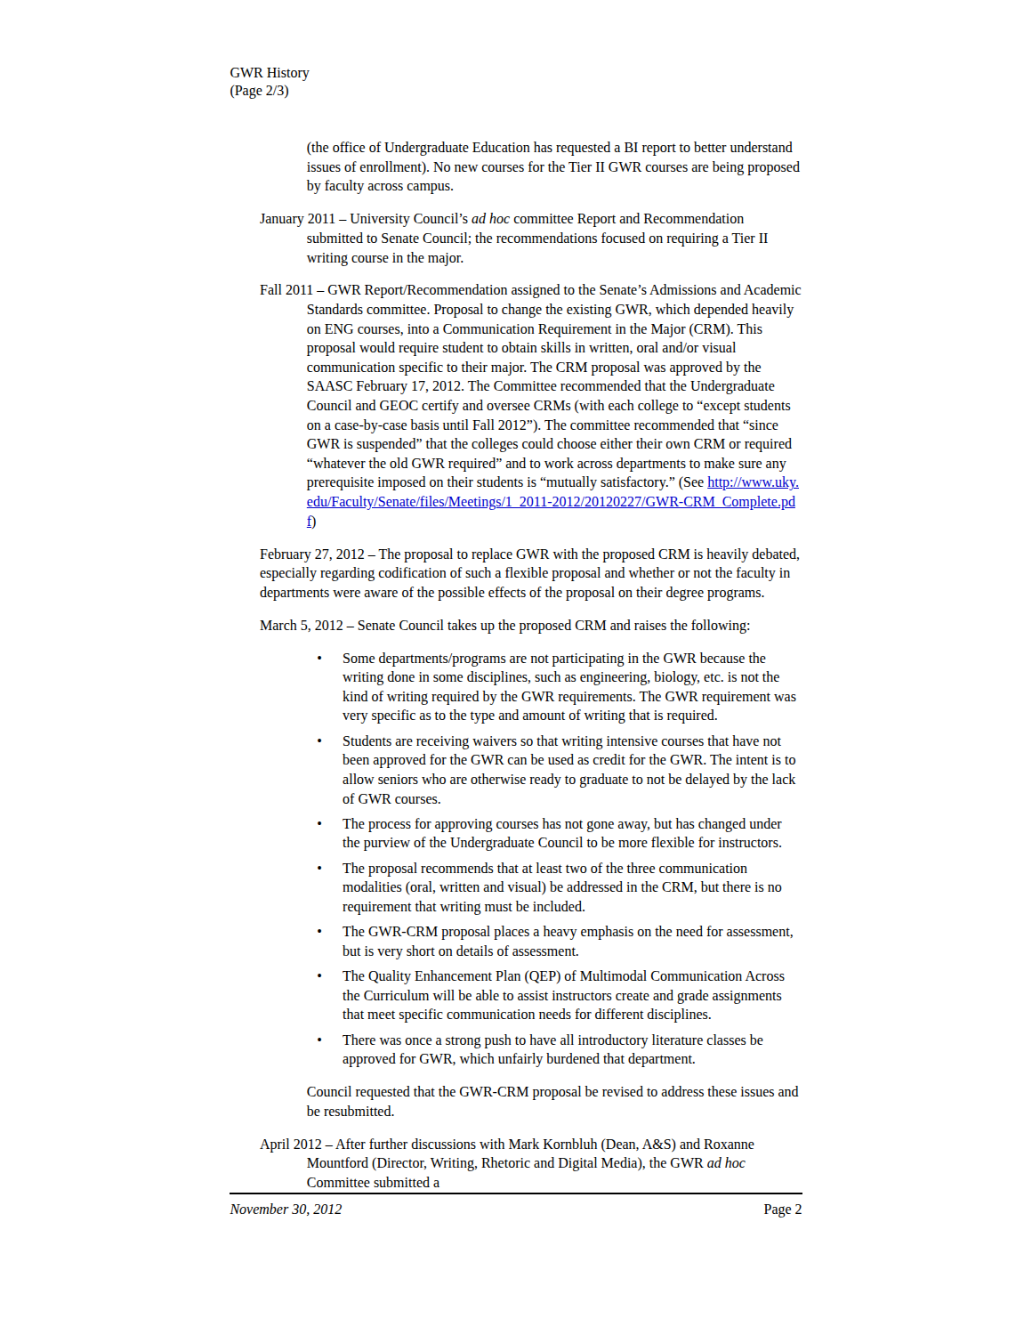GWR History
(Page 2/3)
(the office of Undergraduate Education has requested a BI report to better understand issues of enrollment). No new courses for the Tier II GWR courses are being proposed by faculty across campus.
January 2011 – University Council’s ad hoc committee Report and Recommendation submitted to Senate Council; the recommendations focused on requiring a Tier II writing course in the major.
Fall 2011 – GWR Report/Recommendation assigned to the Senate’s Admissions and Academic Standards committee. Proposal to change the existing GWR, which depended heavily on ENG courses, into a Communication Requirement in the Major (CRM). This proposal would require student to obtain skills in written, oral and/or visual communication specific to their major. The CRM proposal was approved by the SAASC February 17, 2012. The Committee recommended that the Undergraduate Council and GEOC certify and oversee CRMs (with each college to “except students on a case-by-case basis until Fall 2012”). The committee recommended that “since GWR is suspended” that the colleges could choose either their own CRM or required “whatever the old GWR required” and to work across departments to make sure any prerequisite imposed on their students is “mutually satisfactory.” (See http://www.uky.edu/Faculty/Senate/files/Meetings/1_2011-2012/20120227/GWR-CRM_Complete.pdf)
February 27, 2012 – The proposal to replace GWR with the proposed CRM is heavily debated, especially regarding codification of such a flexible proposal and whether or not the faculty in departments were aware of the possible effects of the proposal on their degree programs.
March 5, 2012 – Senate Council takes up the proposed CRM and raises the following:
Some departments/programs are not participating in the GWR because the writing done in some disciplines, such as engineering, biology, etc. is not the kind of writing required by the GWR requirements. The GWR requirement was very specific as to the type and amount of writing that is required.
Students are receiving waivers so that writing intensive courses that have not been approved for the GWR can be used as credit for the GWR. The intent is to allow seniors who are otherwise ready to graduate to not be delayed by the lack of GWR courses.
The process for approving courses has not gone away, but has changed under the purview of the Undergraduate Council to be more flexible for instructors.
The proposal recommends that at least two of the three communication modalities (oral, written and visual) be addressed in the CRM, but there is no requirement that writing must be included.
The GWR-CRM proposal places a heavy emphasis on the need for assessment, but is very short on details of assessment.
The Quality Enhancement Plan (QEP) of Multimodal Communication Across the Curriculum will be able to assist instructors create and grade assignments that meet specific communication needs for different disciplines.
There was once a strong push to have all introductory literature classes be approved for GWR, which unfairly burdened that department.
Council requested that the GWR-CRM proposal be revised to address these issues and be resubmitted.
April 2012 – After further discussions with Mark Kornbluh (Dean, A&S) and Roxanne Mountford (Director, Writing, Rhetoric and Digital Media), the GWR ad hoc Committee submitted a
November 30, 2012 Page 2